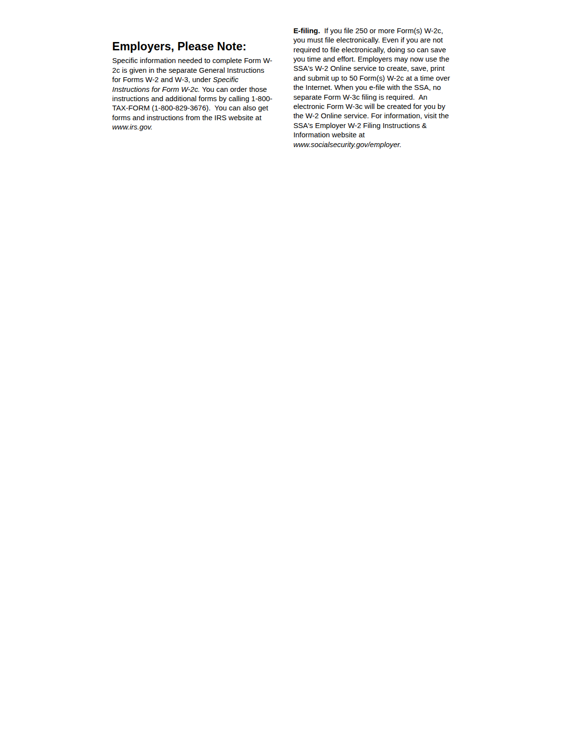Employers, Please Note:
Specific information needed to complete Form W-2c is given in the separate General Instructions for Forms W-2 and W-3, under Specific Instructions for Form W-2c. You can order those instructions and additional forms by calling 1-800-TAX-FORM (1-800-829-3676). You can also get forms and instructions from the IRS website at www.irs.gov.
E-filing. If you file 250 or more Form(s) W-2c, you must file electronically. Even if you are not required to file electronically, doing so can save you time and effort. Employers may now use the SSA's W-2 Online service to create, save, print and submit up to 50 Form(s) W-2c at a time over the Internet. When you e-file with the SSA, no separate Form W-3c filing is required. An electronic Form W-3c will be created for you by the W-2 Online service. For information, visit the SSA's Employer W-2 Filing Instructions & Information website at www.socialsecurity.gov/employer.